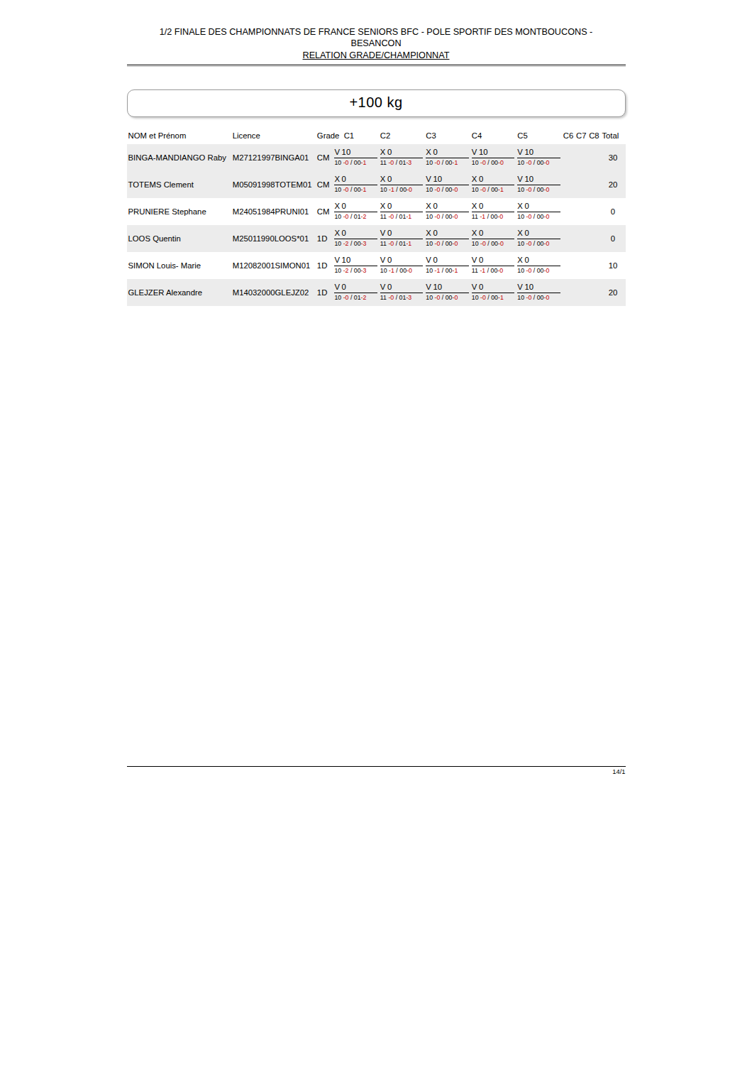1/2 FINALE DES CHAMPIONNATS DE FRANCE SENIORS BFC - POLE SPORTIF DES MONTBOUCONS -
BESANCON
RELATION GRADE/CHAMPIONNAT
+100 kg
| NOM et Prénom | Licence | Grade C1 | C2 | C3 | C4 | C5 | C6 | C7 | C8 | Total |
| --- | --- | --- | --- | --- | --- | --- | --- | --- | --- | --- |
| BINGA-MANDIANGO Raby | M27121997BINGA01 | CM | V 10 10 -0 / 00 -1 | X 0 11 -0 / 01 -3 | X 0 10 -0 / 00 -1 | V 10 10 -0 / 00 -0 | V 10 10 -0 / 00 -0 | | | | 30 |
| TOTEMS Clement | M05091998TOTEM01 | CM | X 0 10 -0 / 00 -1 | X 0 10 -1 / 00 -0 | V 10 10 -0 / 00 -0 | X 0 10 -0 / 00 -1 | V 10 10 -0 / 00 -0 | | | | 20 |
| PRUNIERE Stephane | M24051984PRUNI01 | CM | X 0 10 -0 / 01 -2 | X 0 11 -0 / 01 -1 | X 0 10 -0 / 00 -0 | X 0 11 -1 / 00 -0 | X 0 10 -0 / 00 -0 | | | | 0 |
| LOOS Quentin | M25011990LOOS*01 | 1D | X 0 10 -2 / 00 -3 | V 0 11 -0 / 01 -1 | X 0 10 -0 / 00 -0 | X 0 10 -0 / 00 -0 | X 0 10 -0 / 00 -0 | | | | 0 |
| SIMON Louis- Marie | M12082001SIMON01 | 1D | V 10 10 -2 / 00 -3 | V 0 10 -1 / 00 -0 | V 0 10 -1 / 00 -1 | V 0 11 -1 / 00 -0 | X 0 10 -0 / 00 -0 | | | | 10 |
| GLEJZER Alexandre | M14032000GLEJZ02 | 1D | V 0 10 -0 / 01 -2 | V 0 11 -0 / 01 -3 | V 10 10 -0 / 00 -0 | V 0 10 -0 / 00 -1 | V 10 10 -0 / 00 -0 | | | | 20 |
14/1